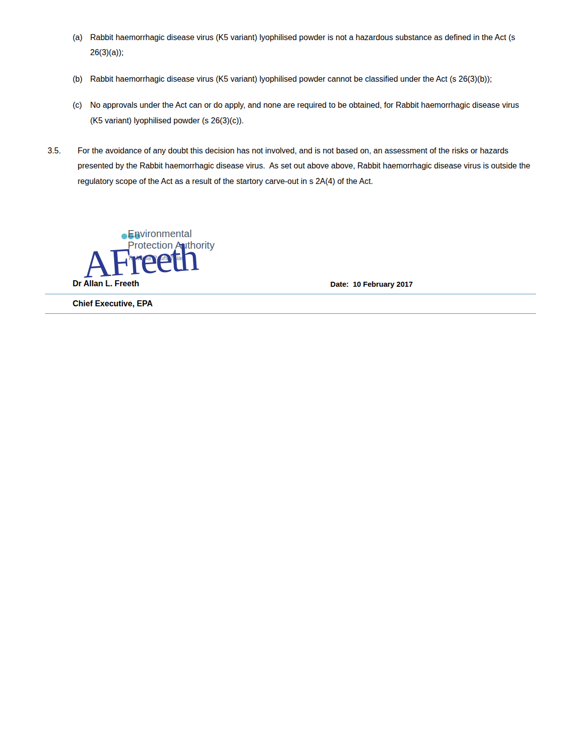(a)
Rabbit haemorrhagic disease virus (K5 variant) lyophilised powder is not a hazardous substance as defined in the Act (s 26(3)(a));
(b)
Rabbit haemorrhagic disease virus (K5 variant) lyophilised powder cannot be classified under the Act (s 26(3)(b));
(c)
No approvals under the Act can or do apply, and none are required to be obtained, for Rabbit haemorrhagic disease virus (K5 variant) lyophilised powder (s 26(3)(c)).
3.5.
For the avoidance of any doubt this decision has not involved, and is not based on, an assessment of the risks or hazards presented by the Rabbit haemorrhagic disease virus. As set out above above, Rabbit haemorrhagic disease virus is outside the regulatory scope of the Act as a result of the startory carve-out in s 2A(4) of the Act.
●●●
Environmental
Protection Authority
Te Mana Rauhī Taiao
A Freeth
| Dr Allan L. Freeth | Date: 10 February 2017 |
| Chief Executive, EPA | |